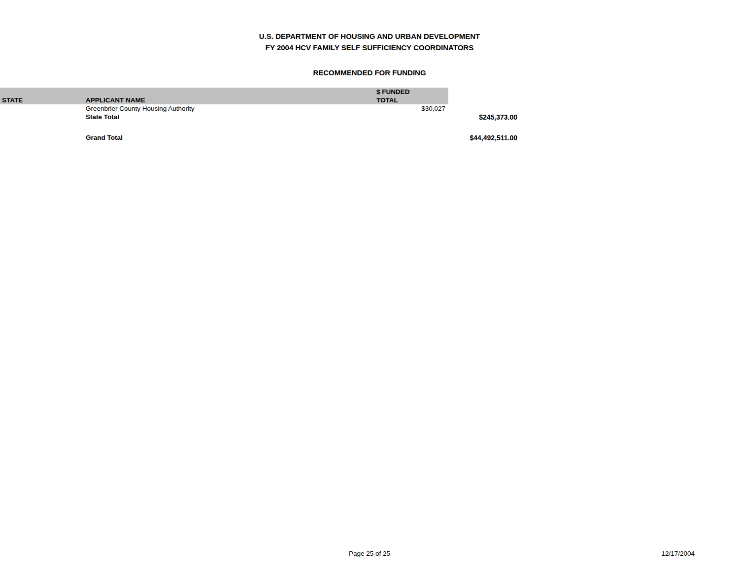U.S. DEPARTMENT OF HOUSING AND URBAN DEVELOPMENT
FY 2004 HCV FAMILY SELF SUFFICIENCY COORDINATORS
RECOMMENDED FOR FUNDING
| | | $ FUNDED | | |
| STATE | APPLICANT NAME | TOTAL | | |
| | Greenbrier County Housing Authority | $30,027 | | |
| | State Total | | $245,373.00 | |
| | Grand Total | | $44,492,511.00 | |
Page 25 of 25
12/17/2004